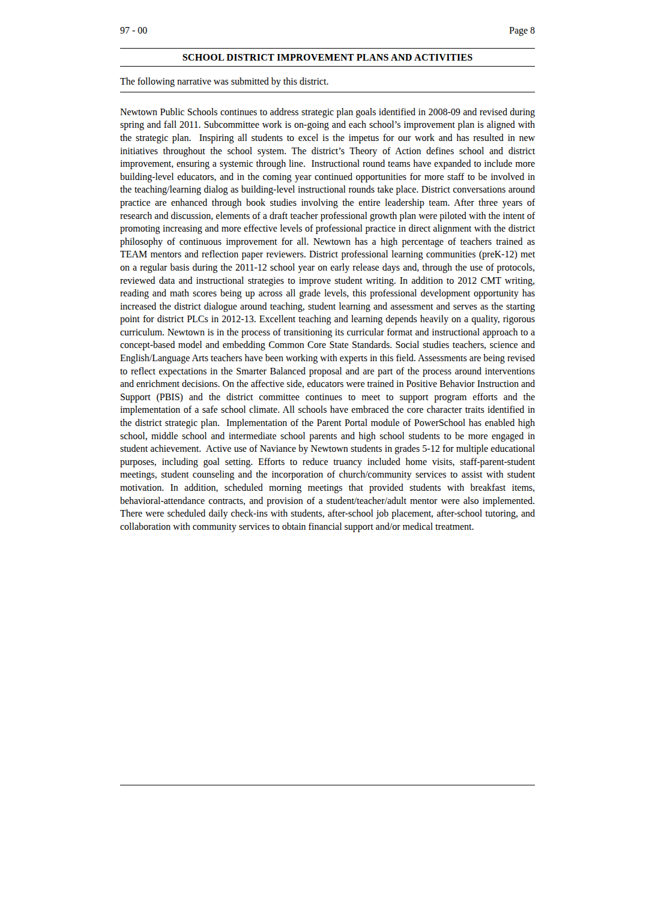97 - 00 Page 8
SCHOOL DISTRICT IMPROVEMENT PLANS AND ACTIVITIES
The following narrative was submitted by this district.
Newtown Public Schools continues to address strategic plan goals identified in 2008-09 and revised during spring and fall 2011. Subcommittee work is on-going and each school’s improvement plan is aligned with the strategic plan. Inspiring all students to excel is the impetus for our work and has resulted in new initiatives throughout the school system. The district’s Theory of Action defines school and district improvement, ensuring a systemic through line. Instructional round teams have expanded to include more building-level educators, and in the coming year continued opportunities for more staff to be involved in the teaching/learning dialog as building-level instructional rounds take place. District conversations around practice are enhanced through book studies involving the entire leadership team. After three years of research and discussion, elements of a draft teacher professional growth plan were piloted with the intent of promoting increasing and more effective levels of professional practice in direct alignment with the district philosophy of continuous improvement for all. Newtown has a high percentage of teachers trained as TEAM mentors and reflection paper reviewers. District professional learning communities (preK-12) met on a regular basis during the 2011-12 school year on early release days and, through the use of protocols, reviewed data and instructional strategies to improve student writing. In addition to 2012 CMT writing, reading and math scores being up across all grade levels, this professional development opportunity has increased the district dialogue around teaching, student learning and assessment and serves as the starting point for district PLCs in 2012-13. Excellent teaching and learning depends heavily on a quality, rigorous curriculum. Newtown is in the process of transitioning its curricular format and instructional approach to a concept-based model and embedding Common Core State Standards. Social studies teachers, science and English/Language Arts teachers have been working with experts in this field. Assessments are being revised to reflect expectations in the Smarter Balanced proposal and are part of the process around interventions and enrichment decisions. On the affective side, educators were trained in Positive Behavior Instruction and Support (PBIS) and the district committee continues to meet to support program efforts and the implementation of a safe school climate. All schools have embraced the core character traits identified in the district strategic plan. Implementation of the Parent Portal module of PowerSchool has enabled high school, middle school and intermediate school parents and high school students to be more engaged in student achievement. Active use of Naviance by Newtown students in grades 5-12 for multiple educational purposes, including goal setting. Efforts to reduce truancy included home visits, staff-parent-student meetings, student counseling and the incorporation of church/community services to assist with student motivation. In addition, scheduled morning meetings that provided students with breakfast items, behavioral-attendance contracts, and provision of a student/teacher/adult mentor were also implemented. There were scheduled daily check-ins with students, after-school job placement, after-school tutoring, and collaboration with community services to obtain financial support and/or medical treatment.